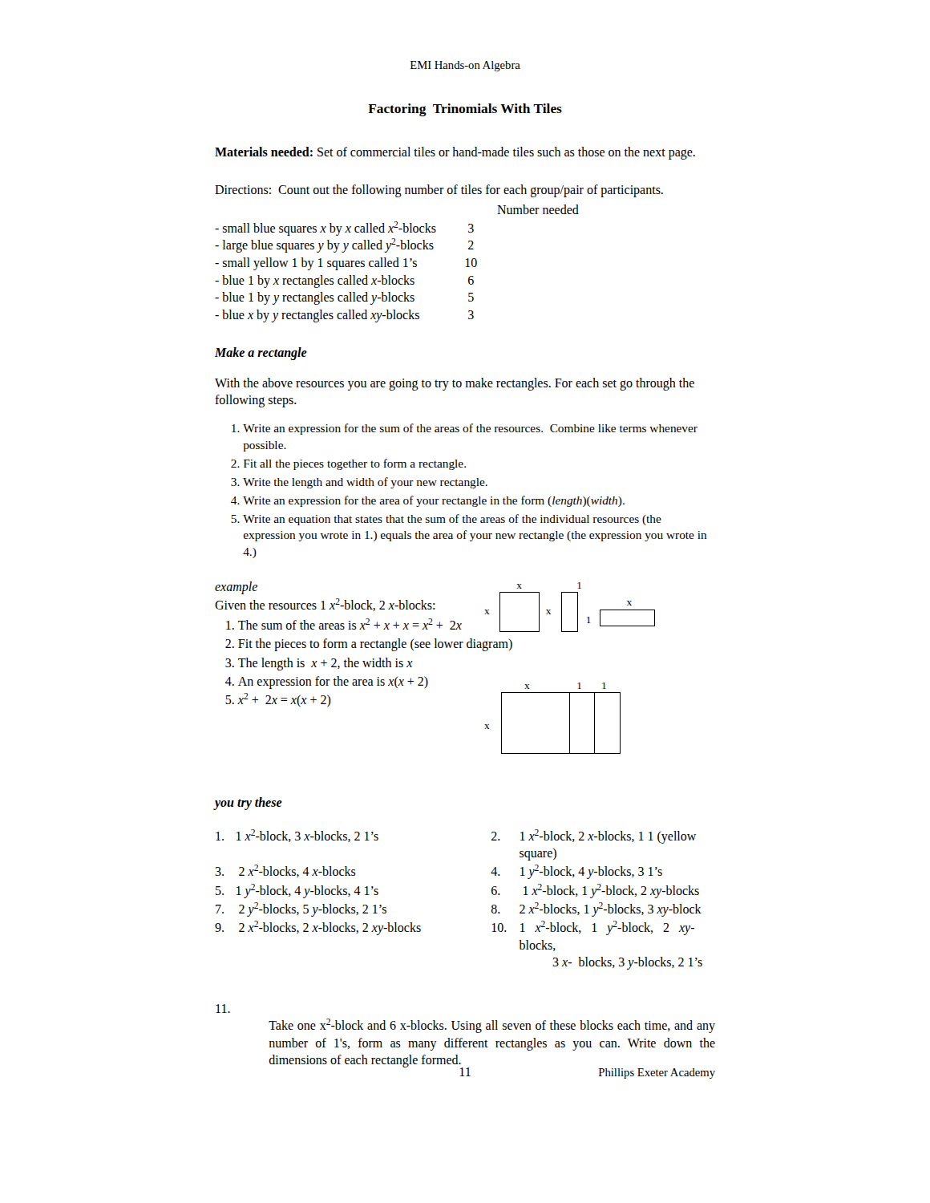EMI Hands-on Algebra
Factoring Trinomials With Tiles
Materials needed: Set of commercial tiles or hand-made tiles such as those on the next page.
Directions: Count out the following number of tiles for each group/pair of participants.
Number needed
| - small blue squares x by x called x 2 -blocks | 3 |
| - large blue squares y by y called y 2 -blocks | 2 |
| - small yellow 1 by 1 squares called 1’s | 10 |
| - blue 1 by x rectangles called x -blocks | 6 |
| - blue 1 by y rectangles called y -blocks | 5 |
| - blue x by y rectangles called xy -blocks | 3 |
Make a rectangle
With the above resources you are going to try to make rectangles. For each set go through the following steps.
Write an expression for the sum of the areas of the resources. Combine like terms whenever possible.
Fit all the pieces together to form a rectangle.
Write the length and width of your new rectangle.
Write an expression for the area of your rectangle in the form (length)(width).
Write an equation that states that the sum of the areas of the individual resources (the expression you wrote in 1.) equals the area of your new rectangle (the expression you wrote in 4.)
example
Given the resources 1 x2-block, 2 x-blocks:
The sum of the areas is x2 + x + x = x2 + 2x
Fit the pieces to form a rectangle (see lower diagram)
The length is x + 2, the width is x
An expression for the area is x(x + 2)
x2 + 2x = x(x + 2)
x 1 x x x 1
x 1 1 x
you try these
| 1. | 1 x 2 -block, 3 x -blocks, 2 1’s | 2. | 1 x 2 -block, 2 x -blocks, 1 1 (yellow square) |
| 3. | 2 x 2 -blocks, 4 x -blocks | 4. | 1 y 2 -block, 4 y -blocks, 3 1’s |
| 5. | 1 y 2 -block, 4 y -blocks, 4 1’s | 6. | 1 x 2 -block, 1 y 2 -block, 2 xy -blocks |
| 7. | 2 y 2 -blocks, 5 y -blocks, 2 1’s | 8. | 2 x 2 -blocks, 1 y 2 -blocks, 3 xy -block |
| 9. | 2 x 2 -blocks, 2 x -blocks, 2 xy -blocks | 10. | 1 x 2 -block, 1 y 2 -block, 2 xy -blocks, 3 x - blocks, 3 y -blocks, 2 1’s |
11. Take one x2-block and 6 x-blocks. Using all seven of these blocks each time, and any number of 1's, form as many different rectangles as you can. Write down the dimensions of each rectangle formed.
11 Phillips Exeter Academy